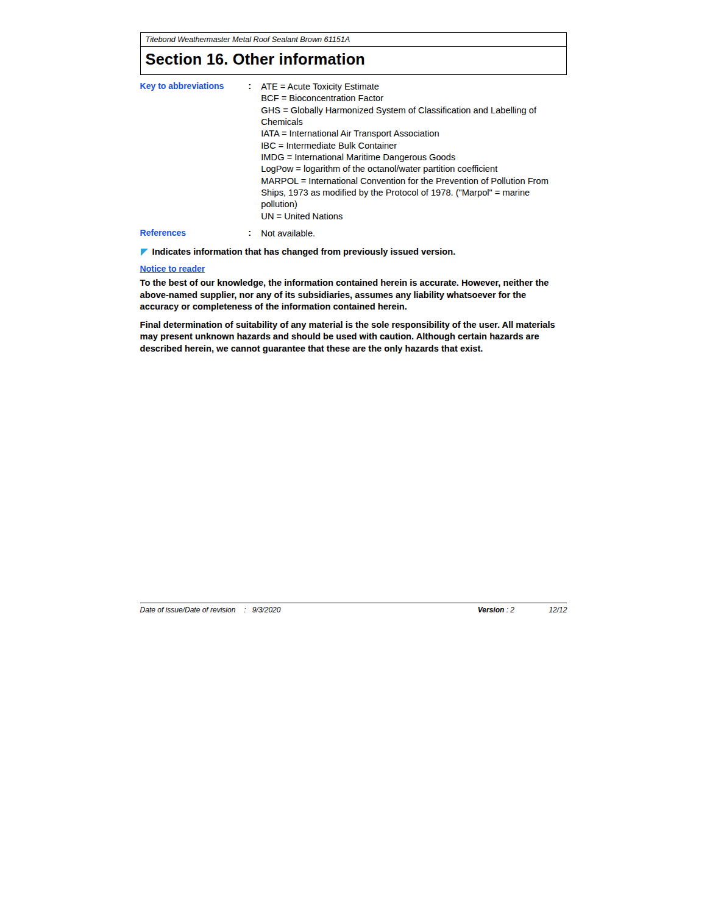Titebond Weathermaster Metal Roof Sealant Brown 61151A
Section 16. Other information
| Key to abbreviations | : | ATE = Acute Toxicity Estimate BCF = Bioconcentration Factor GHS = Globally Harmonized System of Classification and Labelling of Chemicals IATA = International Air Transport Association IBC = Intermediate Bulk Container IMDG = International Maritime Dangerous Goods LogPow = logarithm of the octanol/water partition coefficient MARPOL = International Convention for the Prevention of Pollution From Ships, 1973 as modified by the Protocol of 1978. ("Marpol" = marine pollution) UN = United Nations |
| References | : | Not available. |
Indicates information that has changed from previously issued version.
Notice to reader
To the best of our knowledge, the information contained herein is accurate. However, neither the above-named supplier, nor any of its subsidiaries, assumes any liability whatsoever for the accuracy or completeness of the information contained herein.
Final determination of suitability of any material is the sole responsibility of the user. All materials may present unknown hazards and should be used with caution. Although certain hazards are described herein, we cannot guarantee that these are the only hazards that exist.
Date of issue/Date of revision : 9/3/2020 Version : 2 12/12